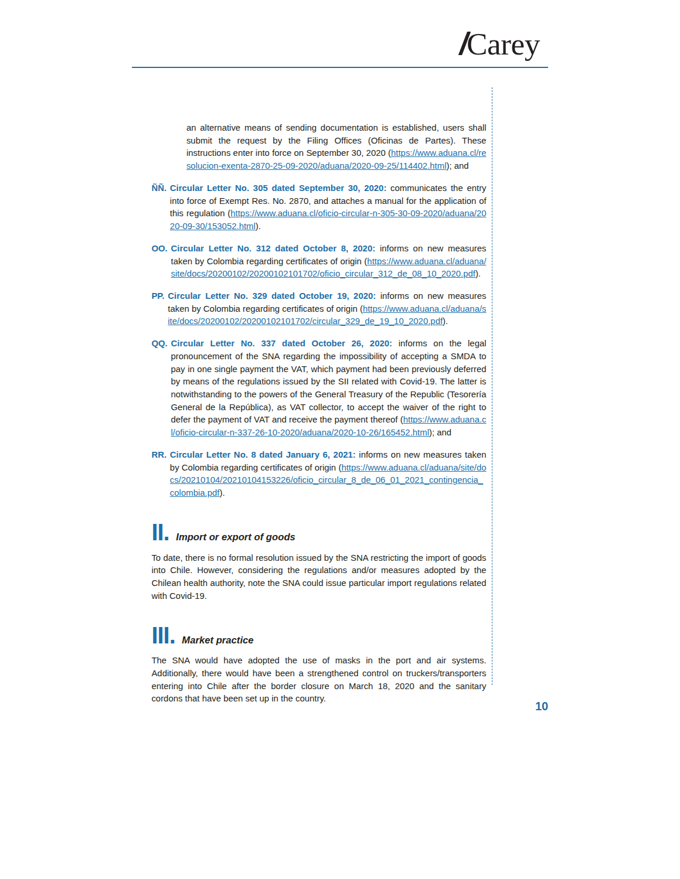/Carey
an alternative means of sending documentation is established, users shall submit the request by the Filing Offices (Oficinas de Partes). These instructions enter into force on September 30, 2020 (https://www.aduana.cl/resolucion-exenta-2870-25-09-2020/aduana/2020-09-25/114402.html); and
ÑÑ. Circular Letter No. 305 dated September 30, 2020: communicates the entry into force of Exempt Res. No. 2870, and attaches a manual for the application of this regulation (https://www.aduana.cl/oficio-circular-n-305-30-09-2020/aduana/2020-09-30/153052.html).
OO. Circular Letter No. 312 dated October 8, 2020: informs on new measures taken by Colombia regarding certificates of origin (https://www.aduana.cl/aduana/site/docs/20200102/20200102101702/oficio_circular_312_de_08_10_2020.pdf).
PP. Circular Letter No. 329 dated October 19, 2020: informs on new measures taken by Colombia regarding certificates of origin (https://www.aduana.cl/aduana/site/docs/20200102/20200102101702/circular_329_de_19_10_2020.pdf).
QQ. Circular Letter No. 337 dated October 26, 2020: informs on the legal pronouncement of the SNA regarding the impossibility of accepting a SMDA to pay in one single payment the VAT, which payment had been previously deferred by means of the regulations issued by the SII related with Covid-19. The latter is notwithstanding to the powers of the General Treasury of the Republic (Tesorería General de la República), as VAT collector, to accept the waiver of the right to defer the payment of VAT and receive the payment thereof (https://www.aduana.cl/oficio-circular-n-337-26-10-2020/aduana/2020-10-26/165452.html); and
RR. Circular Letter No. 8 dated January 6, 2021: informs on new measures taken by Colombia regarding certificates of origin (https://www.aduana.cl/aduana/site/docs/20210104/20210104153226/oficio_circular_8_de_06_01_2021_contingencia_colombia.pdf).
II. Import or export of goods
To date, there is no formal resolution issued by the SNA restricting the import of goods into Chile. However, considering the regulations and/or measures adopted by the Chilean health authority, note the SNA could issue particular import regulations related with Covid-19.
III. Market practice
The SNA would have adopted the use of masks in the port and air systems. Additionally, there would have been a strengthened control on truckers/transporters entering into Chile after the border closure on March 18, 2020 and the sanitary cordons that have been set up in the country.
10